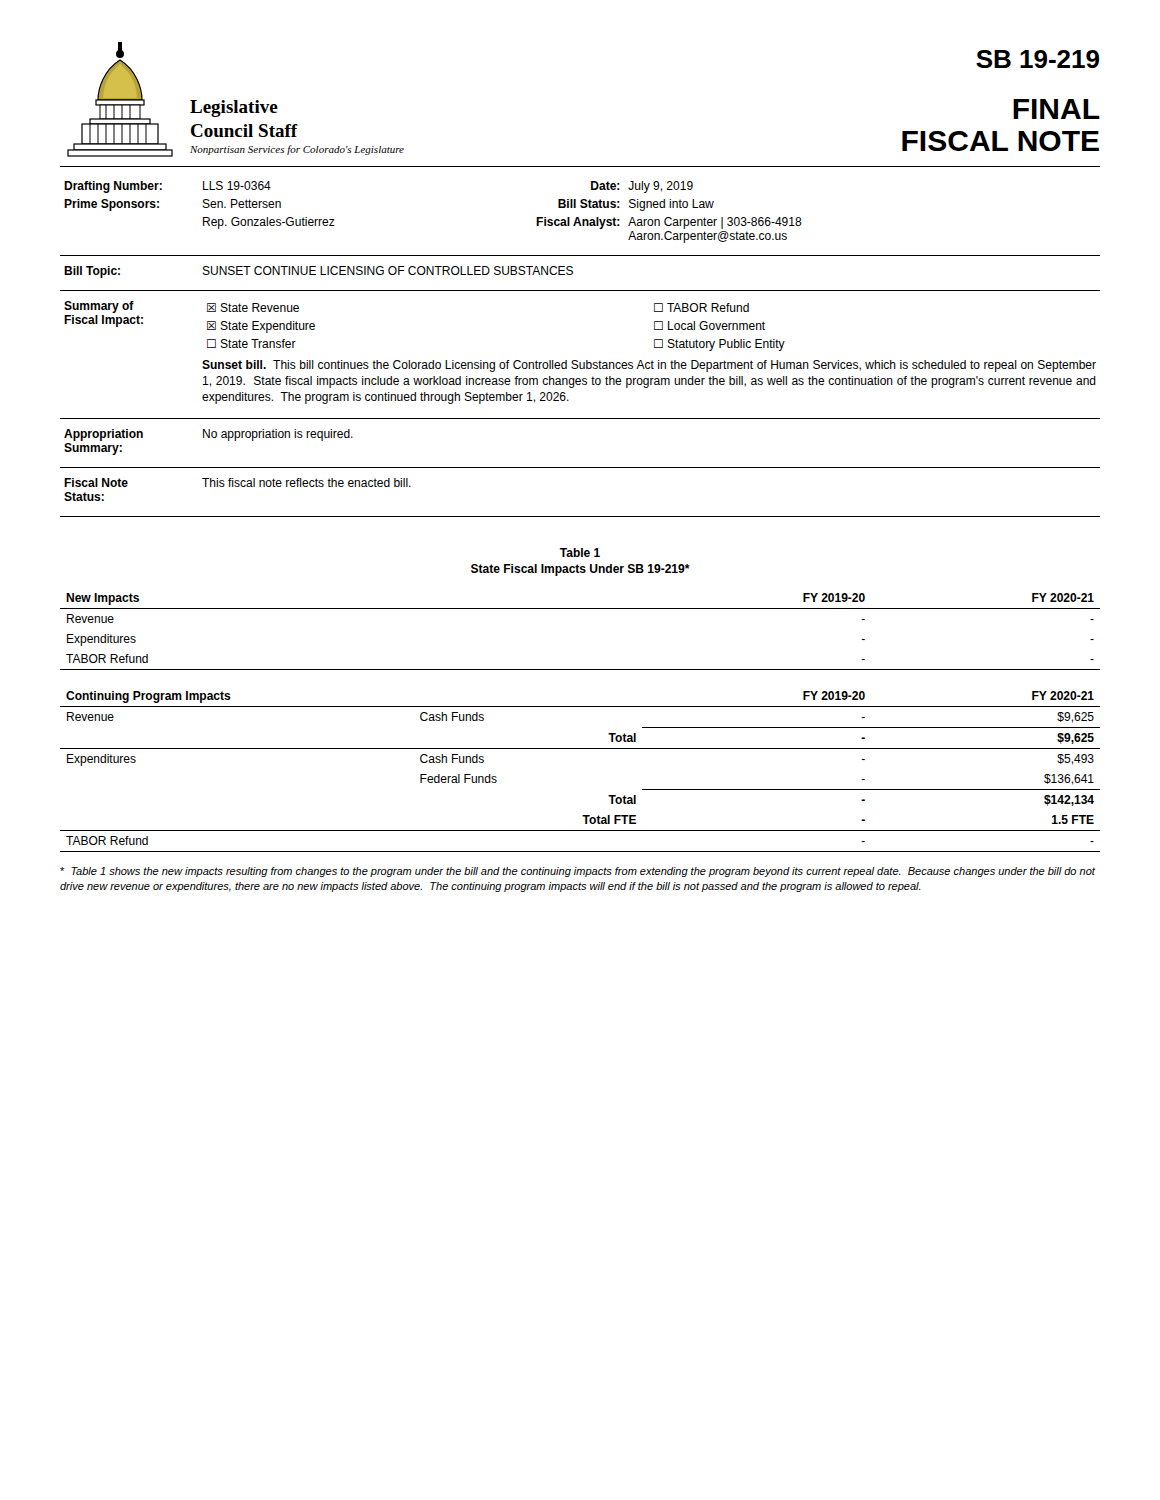Legislative
Council Staff
Nonpartisan Services for Colorado's Legislature
SB 19-219
FINAL
FISCAL NOTE
| Drafting Number: | LLS 19-0364 | Date: | July 9, 2019 |
| Prime Sponsors: | Sen. Pettersen | Bill Status: | Signed into Law |
| | Rep. Gonzales-Gutierrez | Fiscal Analyst: | Aaron Carpenter / 303-866-4918 Aaron.Carpenter@state.co.us |
| Bill Topic: | SUNSET CONTINUE LICENSING OF CONTROLLED SUBSTANCES |
| Summary of Fiscal Impact: | / ☒ State Revenue / ☐ TABOR Refund / / ☒ State Expenditure / ☐ Local Government / / ☐ State Transfer / ☐ Statutory Public Entity / Sunset bill. This bill continues the Colorado Licensing of Controlled Substances Act in the Department of Human Services, which is scheduled to repeal on September 1, 2019. State fiscal impacts include a workload increase from changes to the program under the bill, as well as the continuation of the program's current revenue and expenditures. The program is continued through September 1, 2026. |
| Appropriation Summary: | No appropriation is required. |
| Fiscal Note Status: | This fiscal note reflects the enacted bill. |
Table 1
State Fiscal Impacts Under SB 19-219*
| New Impacts | | FY 2019-20 | FY 2020-21 |
| Revenue | | - | - |
| Expenditures | | - | - |
| TABOR Refund | | - | - |
| Continuing Program Impacts | | FY 2019-20 | FY 2020-21 |
| Revenue | Cash Funds | - | $9,625 |
| | Total | - | $9,625 |
| Expenditures | Cash Funds | - | $5,493 |
| | Federal Funds | - | $136,641 |
| | Total | - | $142,134 |
| | Total FTE | - | 1.5 FTE |
| TABOR Refund | | - | - |
* Table 1 shows the new impacts resulting from changes to the program under the bill and the continuing impacts from extending the program beyond its current repeal date. Because changes under the bill do not drive new revenue or expenditures, there are no new impacts listed above. The continuing program impacts will end if the bill is not passed and the program is allowed to repeal.